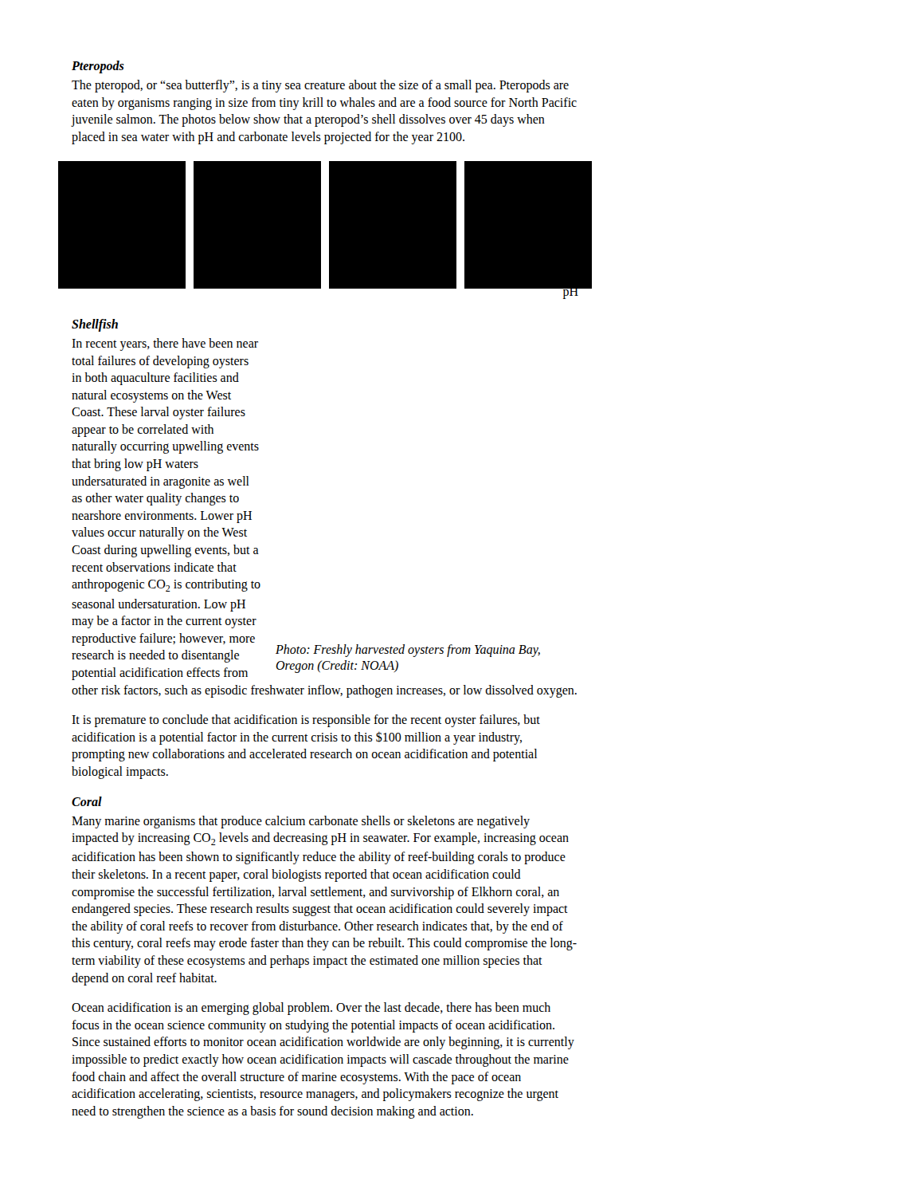Pteropods
The pteropod, or “sea butterfly”, is a tiny sea creature about the size of a small pea. Pteropods are eaten by organisms ranging in size from tiny krill to whales and are a food source for North Pacific juvenile salmon. The photos below show that a pteropod’s shell dissolves over 45 days when placed in sea water with pH and carbonate levels projected for the year 2100.
pH
Shellfish
Photo: Freshly harvested oysters from Yaquina Bay, Oregon (Credit: NOAA)
In recent years, there have been near total failures of developing oysters in both aquaculture facilities and natural ecosystems on the West Coast. These larval oyster failures appear to be correlated with naturally occurring upwelling events that bring low pH waters undersaturated in aragonite as well as other water quality changes to nearshore environments. Lower pH values occur naturally on the West Coast during upwelling events, but a recent observations indicate that anthropogenic CO2 is contributing to seasonal undersaturation. Low pH may be a factor in the current oyster reproductive failure; however, more research is needed to disentangle potential acidification effects from other risk factors, such as episodic freshwater inflow, pathogen increases, or low dissolved oxygen.
It is premature to conclude that acidification is responsible for the recent oyster failures, but acidification is a potential factor in the current crisis to this $100 million a year industry, prompting new collaborations and accelerated research on ocean acidification and potential biological impacts.
Coral
Many marine organisms that produce calcium carbonate shells or skeletons are negatively impacted by increasing CO2 levels and decreasing pH in seawater. For example, increasing ocean acidification has been shown to significantly reduce the ability of reef-building corals to produce their skeletons. In a recent paper, coral biologists reported that ocean acidification could compromise the successful fertilization, larval settlement, and survivorship of Elkhorn coral, an endangered species. These research results suggest that ocean acidification could severely impact the ability of coral reefs to recover from disturbance. Other research indicates that, by the end of this century, coral reefs may erode faster than they can be rebuilt. This could compromise the long-term viability of these ecosystems and perhaps impact the estimated one million species that depend on coral reef habitat.
Ocean acidification is an emerging global problem. Over the last decade, there has been much focus in the ocean science community on studying the potential impacts of ocean acidification. Since sustained efforts to monitor ocean acidification worldwide are only beginning, it is currently impossible to predict exactly how ocean acidification impacts will cascade throughout the marine food chain and affect the overall structure of marine ecosystems. With the pace of ocean acidification accelerating, scientists, resource managers, and policymakers recognize the urgent need to strengthen the science as a basis for sound decision making and action.